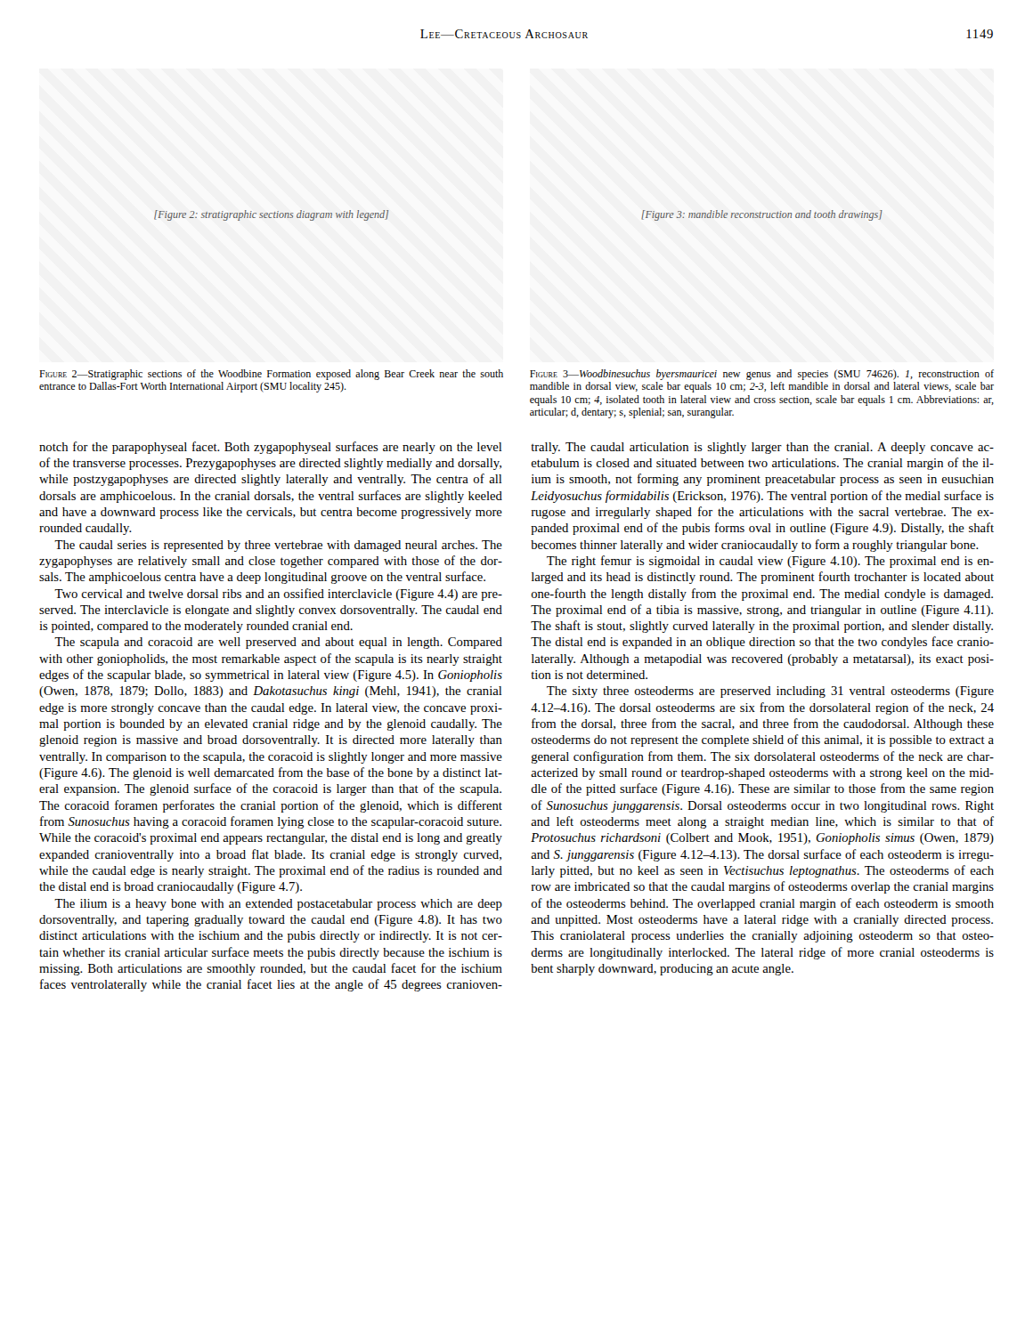Lee—Cretaceous Archosaur 1149
[Figure 2: stratigraphic sections diagram with legend]
Figure 2—Stratigraphic sections of the Woodbine Formation exposed along Bear Creek near the south entrance to Dallas-Fort Worth International Airport (SMU locality 245).
[Figure 3: mandible reconstruction and tooth drawings]
Figure 3—Woodbinesuchus byersmauricei new genus and species (SMU 74626). 1, reconstruction of mandible in dorsal view, scale bar equals 10 cm; 2-3, left mandible in dorsal and lateral views, scale bar equals 10 cm; 4, isolated tooth in lateral view and cross section, scale bar equals 1 cm. Abbreviations: ar, articular; d, dentary; s, splenial; san, surangular.
notch for the parapophyseal facet. Both zygapophyseal surfaces are nearly on the level of the transverse processes. Prezygapophyses are directed slightly medially and dorsally, while postzygapophyses are directed slightly laterally and ventrally. The centra of all dorsals are amphicoelous. In the cranial dorsals, the ventral surfaces are slightly keeled and have a downward process like the cervicals, but centra become progressively more rounded caudally.
The caudal series is represented by three vertebrae with damaged neural arches. The zygapophyses are relatively small and close together compared with those of the dorsals. The amphicoelous centra have a deep longitudinal groove on the ventral surface.
Two cervical and twelve dorsal ribs and an ossified interclavicle (Figure 4.4) are preserved. The interclavicle is elongate and slightly convex dorsoventrally. The caudal end is pointed, compared to the moderately rounded cranial end.
The scapula and coracoid are well preserved and about equal in length. Compared with other goniopholids, the most remarkable aspect of the scapula is its nearly straight edges of the scapular blade, so symmetrical in lateral view (Figure 4.5). In Goniopholis (Owen, 1878, 1879; Dollo, 1883) and Dakotasuchus kingi (Mehl, 1941), the cranial edge is more strongly concave than the caudal edge. In lateral view, the concave proximal portion is bounded by an elevated cranial ridge and by the glenoid caudally. The glenoid region is massive and broad dorsoventrally. It is directed more laterally than ventrally. In comparison to the scapula, the coracoid is slightly longer and more massive (Figure 4.6). The glenoid is well demarcated from the base of the bone by a distinct lateral expansion. The glenoid surface of the coracoid is larger than that of the scapula. The coracoid foramen perforates the cranial portion of the glenoid, which is different from Sunosuchus having a coracoid foramen lying close to the scapular-coracoid suture. While the coracoid's proximal end appears rectangular, the distal end is long and greatly expanded cranioventrally into a broad flat blade. Its cranial edge is strongly curved, while the caudal edge is nearly straight. The proximal end of the radius is rounded and the distal end is broad craniocaudally (Figure 4.7).
The ilium is a heavy bone with an extended postacetabular process which are deep dorsoventrally, and tapering gradually toward the caudal end (Figure 4.8). It has two distinct articulations with the ischium and the pubis directly or indirectly. It is not certain whether its cranial articular surface meets the pubis directly because the ischium is missing. Both articulations are smoothly rounded, but the caudal facet for the ischium faces ventrolaterally while the cranial facet lies at the angle of 45 degrees cranioventrally. The caudal articulation is slightly larger than the cranial. A deeply concave acetabulum is closed and situated between two articulations. The cranial margin of the ilium is smooth, not forming any prominent preacetabular process as seen in eusuchian Leidyosuchus formidabilis (Erickson, 1976). The ventral portion of the medial surface is rugose and irregularly shaped for the articulations with the sacral vertebrae. The expanded proximal end of the pubis forms oval in outline (Figure 4.9). Distally, the shaft becomes thinner laterally and wider craniocaudally to form a roughly triangular bone.
The right femur is sigmoidal in caudal view (Figure 4.10). The proximal end is enlarged and its head is distinctly round. The prominent fourth trochanter is located about one-fourth the length distally from the proximal end. The medial condyle is damaged. The proximal end of a tibia is massive, strong, and triangular in outline (Figure 4.11). The shaft is stout, slightly curved laterally in the proximal portion, and slender distally. The distal end is expanded in an oblique direction so that the two condyles face craniolaterally. Although a metapodial was recovered (probably a metatarsal), its exact position is not determined.
The sixty three osteoderms are preserved including 31 ventral osteoderms (Figure 4.12–4.16). The dorsal osteoderms are six from the dorsolateral region of the neck, 24 from the dorsal, three from the sacral, and three from the caudodorsal. Although these osteoderms do not represent the complete shield of this animal, it is possible to extract a general configuration from them. The six dorsolateral osteoderms of the neck are characterized by small round or teardrop-shaped osteoderms with a strong keel on the middle of the pitted surface (Figure 4.16). These are similar to those from the same region of Sunosuchus junggarensis. Dorsal osteoderms occur in two longitudinal rows. Right and left osteoderms meet along a straight median line, which is similar to that of Protosuchus richardsoni (Colbert and Mook, 1951), Goniopholis simus (Owen, 1879) and S. junggarensis (Figure 4.12–4.13). The dorsal surface of each osteoderm is irregularly pitted, but no keel as seen in Vectisuchus leptognathus. The osteoderms of each row are imbricated so that the caudal margins of osteoderms overlap the cranial margins of the osteoderms behind. The overlapped cranial margin of each osteoderm is smooth and unpitted. Most osteoderms have a lateral ridge with a cranially directed process. This craniolateral process underlies the cranially adjoining osteoderm so that osteoderms are longitudinally interlocked. The lateral ridge of more cranial osteoderms is bent sharply downward, producing an acute angle.